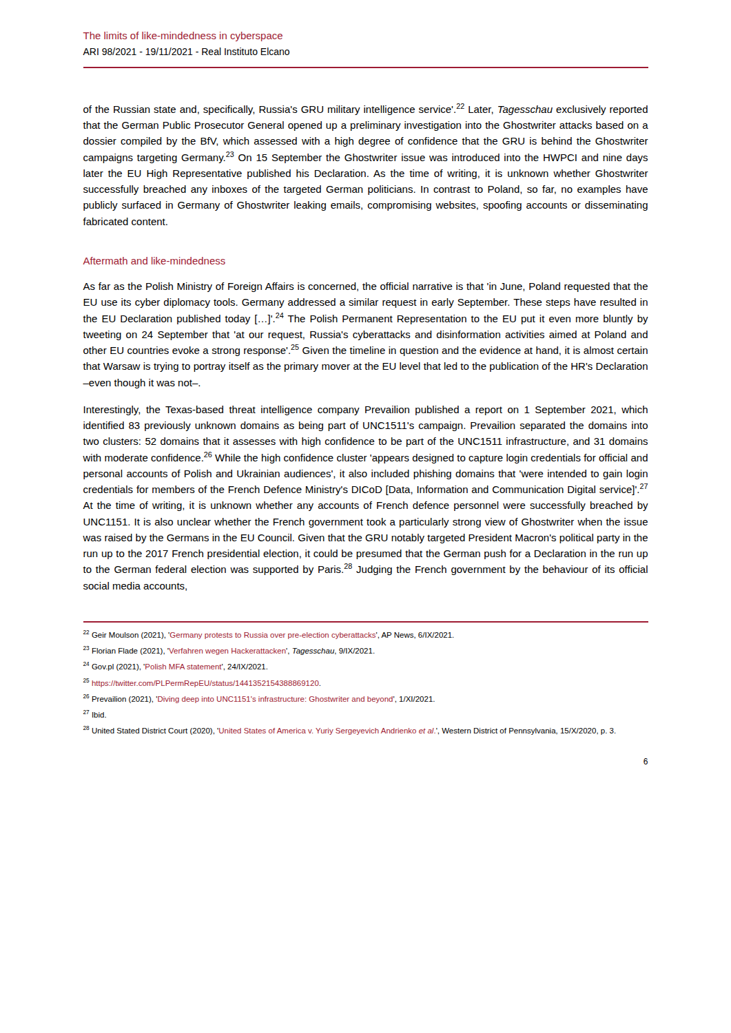The limits of like-mindedness in cyberspace
ARI 98/2021 - 19/11/2021 - Real Instituto Elcano
of the Russian state and, specifically, Russia's GRU military intelligence service'.22 Later, Tagesschau exclusively reported that the German Public Prosecutor General opened up a preliminary investigation into the Ghostwriter attacks based on a dossier compiled by the BfV, which assessed with a high degree of confidence that the GRU is behind the Ghostwriter campaigns targeting Germany.23 On 15 September the Ghostwriter issue was introduced into the HWPCI and nine days later the EU High Representative published his Declaration. As the time of writing, it is unknown whether Ghostwriter successfully breached any inboxes of the targeted German politicians. In contrast to Poland, so far, no examples have publicly surfaced in Germany of Ghostwriter leaking emails, compromising websites, spoofing accounts or disseminating fabricated content.
Aftermath and like-mindedness
As far as the Polish Ministry of Foreign Affairs is concerned, the official narrative is that 'in June, Poland requested that the EU use its cyber diplomacy tools. Germany addressed a similar request in early September. These steps have resulted in the EU Declaration published today […]'.24 The Polish Permanent Representation to the EU put it even more bluntly by tweeting on 24 September that 'at our request, Russia's cyberattacks and disinformation activities aimed at Poland and other EU countries evoke a strong response'.25 Given the timeline in question and the evidence at hand, it is almost certain that Warsaw is trying to portray itself as the primary mover at the EU level that led to the publication of the HR's Declaration –even though it was not–.
Interestingly, the Texas-based threat intelligence company Prevailion published a report on 1 September 2021, which identified 83 previously unknown domains as being part of UNC1511's campaign. Prevailion separated the domains into two clusters: 52 domains that it assesses with high confidence to be part of the UNC1511 infrastructure, and 31 domains with moderate confidence.26 While the high confidence cluster 'appears designed to capture login credentials for official and personal accounts of Polish and Ukrainian audiences', it also included phishing domains that 'were intended to gain login credentials for members of the French Defence Ministry's DICoD [Data, Information and Communication Digital service]'.27 At the time of writing, it is unknown whether any accounts of French defence personnel were successfully breached by UNC1151. It is also unclear whether the French government took a particularly strong view of Ghostwriter when the issue was raised by the Germans in the EU Council. Given that the GRU notably targeted President Macron's political party in the run up to the 2017 French presidential election, it could be presumed that the German push for a Declaration in the run up to the German federal election was supported by Paris.28 Judging the French government by the behaviour of its official social media accounts,
22 Geir Moulson (2021), 'Germany protests to Russia over pre-election cyberattacks', AP News, 6/IX/2021.
23 Florian Flade (2021), 'Verfahren wegen Hackerattacken', Tagesschau, 9/IX/2021.
24 Gov.pl (2021), 'Polish MFA statement', 24/IX/2021.
25 https://twitter.com/PLPermRepEU/status/1441352154388869120.
26 Prevailion (2021), 'Diving deep into UNC1151's infrastructure: Ghostwriter and beyond', 1/XI/2021.
27 Ibid.
28 United Stated District Court (2020), 'United States of America v. Yuriy Sergeyevich Andrienko et al.', Western District of Pennsylvania, 15/X/2020, p. 3.
6